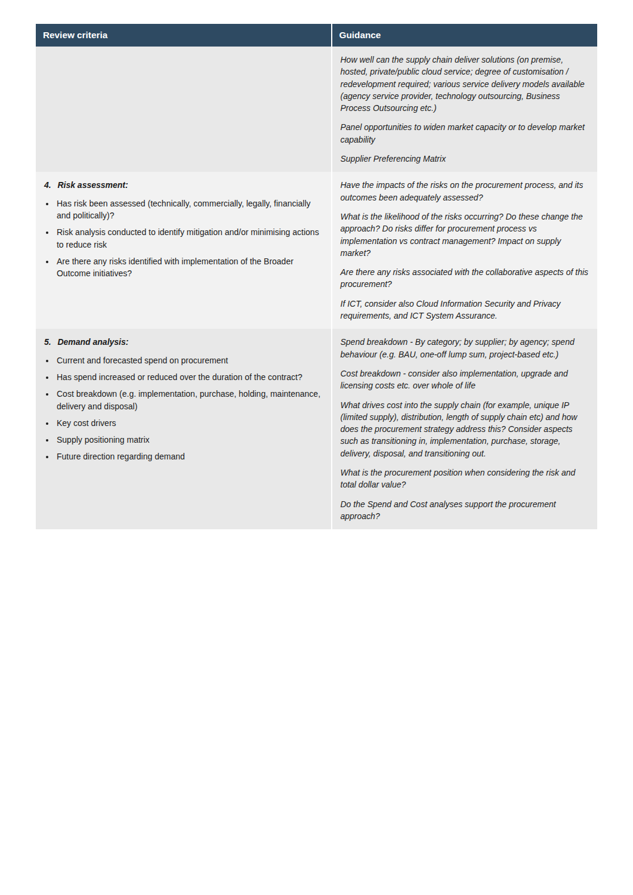| Review criteria | Guidance |
| --- | --- |
| | How well can the supply chain deliver solutions (on premise, hosted, private/public cloud service; degree of customisation / redevelopment required; various service delivery models available (agency service provider, technology outsourcing, Business Process Outsourcing etc.) Panel opportunities to widen market capacity or to develop market capability Supplier Preferencing Matrix |
| 4. Risk assessment: Has risk been assessed (technically, commercially, legally, financially and politically)? Risk analysis conducted to identify mitigation and/or minimising actions to reduce risk Are there any risks identified with implementation of the Broader Outcome initiatives? | Have the impacts of the risks on the procurement process, and its outcomes been adequately assessed? What is the likelihood of the risks occurring? Do these change the approach? Do risks differ for procurement process vs implementation vs contract management? Impact on supply market? Are there any risks associated with the collaborative aspects of this procurement? If ICT, consider also Cloud Information Security and Privacy requirements, and ICT System Assurance. |
| 5. Demand analysis: Current and forecasted spend on procurement Has spend increased or reduced over the duration of the contract? Cost breakdown (e.g. implementation, purchase, holding, maintenance, delivery and disposal) Key cost drivers Supply positioning matrix Future direction regarding demand | Spend breakdown - By category; by supplier; by agency; spend behaviour (e.g. BAU, one-off lump sum, project-based etc.) Cost breakdown - consider also implementation, upgrade and licensing costs etc. over whole of life What drives cost into the supply chain (for example, unique IP (limited supply), distribution, length of supply chain etc) and how does the procurement strategy address this? Consider aspects such as transitioning in, implementation, purchase, storage, delivery, disposal, and transitioning out. What is the procurement position when considering the risk and total dollar value? Do the Spend and Cost analyses support the procurement approach? |